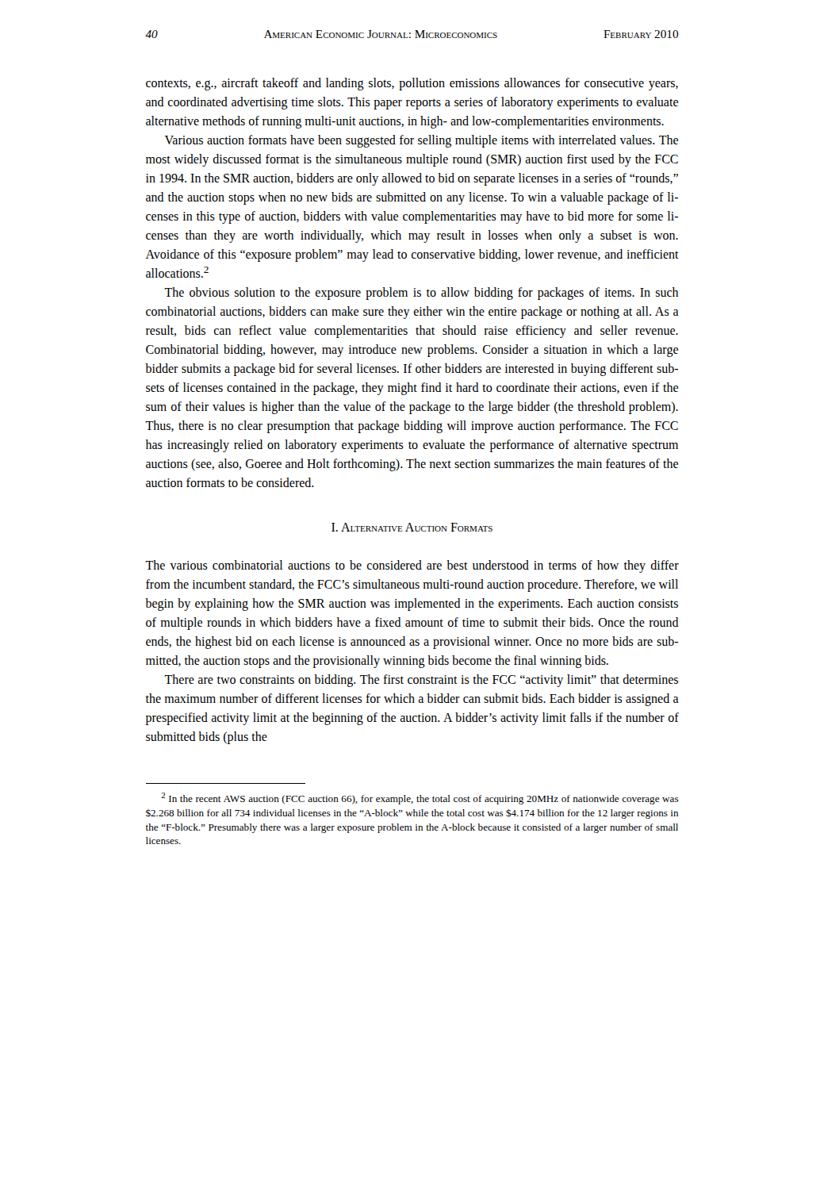40 American Economic Journal: Microeconomics February 2010
contexts, e.g., aircraft takeoff and landing slots, pollution emissions allowances for consecutive years, and coordinated advertising time slots. This paper reports a series of laboratory experiments to evaluate alternative methods of running multi-unit auctions, in high- and low-complementarities environments.
Various auction formats have been suggested for selling multiple items with interrelated values. The most widely discussed format is the simultaneous multiple round (SMR) auction first used by the FCC in 1994. In the SMR auction, bidders are only allowed to bid on separate licenses in a series of “rounds,” and the auction stops when no new bids are submitted on any license. To win a valuable package of licenses in this type of auction, bidders with value complementarities may have to bid more for some licenses than they are worth individually, which may result in losses when only a subset is won. Avoidance of this “exposure problem” may lead to conservative bidding, lower revenue, and inefficient allocations.2
The obvious solution to the exposure problem is to allow bidding for packages of items. In such combinatorial auctions, bidders can make sure they either win the entire package or nothing at all. As a result, bids can reflect value complementarities that should raise efficiency and seller revenue. Combinatorial bidding, however, may introduce new problems. Consider a situation in which a large bidder submits a package bid for several licenses. If other bidders are interested in buying different subsets of licenses contained in the package, they might find it hard to coordinate their actions, even if the sum of their values is higher than the value of the package to the large bidder (the threshold problem). Thus, there is no clear presumption that package bidding will improve auction performance. The FCC has increasingly relied on laboratory experiments to evaluate the performance of alternative spectrum auctions (see, also, Goeree and Holt forthcoming). The next section summarizes the main features of the auction formats to be considered.
I. Alternative Auction Formats
The various combinatorial auctions to be considered are best understood in terms of how they differ from the incumbent standard, the FCC’s simultaneous multi-round auction procedure. Therefore, we will begin by explaining how the SMR auction was implemented in the experiments. Each auction consists of multiple rounds in which bidders have a fixed amount of time to submit their bids. Once the round ends, the highest bid on each license is announced as a provisional winner. Once no more bids are submitted, the auction stops and the provisionally winning bids become the final winning bids.
There are two constraints on bidding. The first constraint is the FCC “activity limit” that determines the maximum number of different licenses for which a bidder can submit bids. Each bidder is assigned a prespecified activity limit at the beginning of the auction. A bidder’s activity limit falls if the number of submitted bids (plus the
2 In the recent AWS auction (FCC auction 66), for example, the total cost of acquiring 20MHz of nationwide coverage was $2.268 billion for all 734 individual licenses in the “A-block” while the total cost was $4.174 billion for the 12 larger regions in the “F-block.” Presumably there was a larger exposure problem in the A-block because it consisted of a larger number of small licenses.